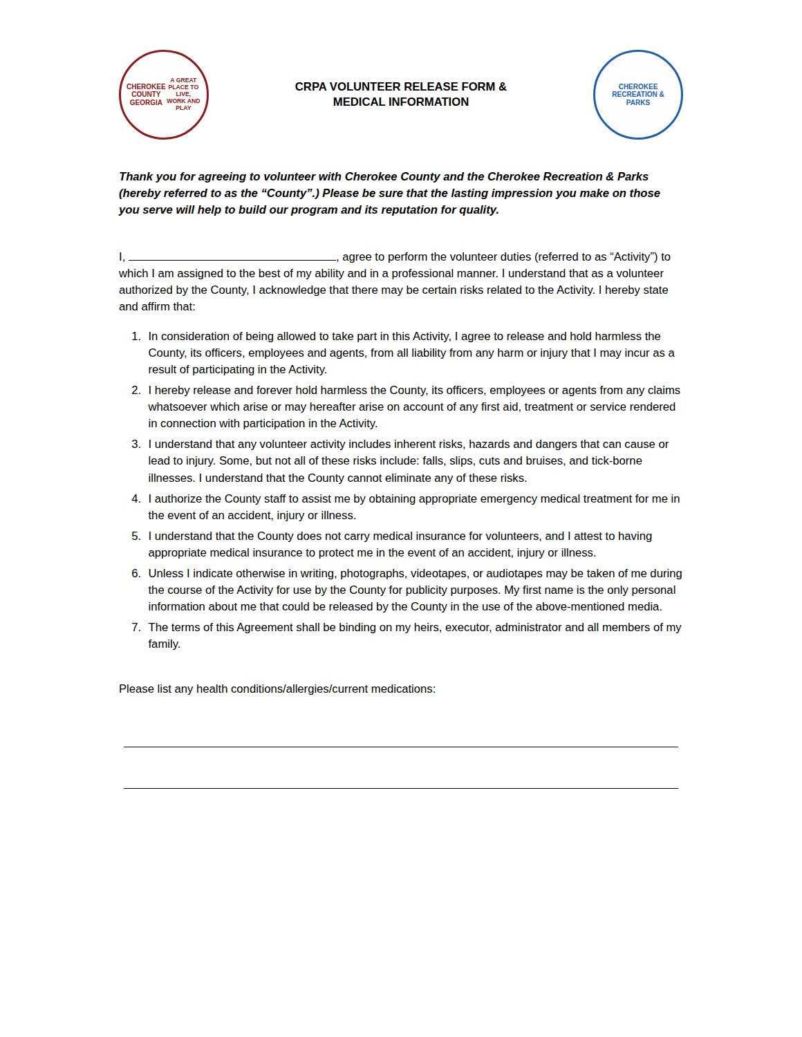CHEROKEE COUNTY
GEORGIA
A GREAT PLACE TO LIVE, WORK AND PLAY
CRPA VOLUNTEER RELEASE FORM &
MEDICAL INFORMATION
CHEROKEE
RECREATION & PARKS
Thank you for agreeing to volunteer with Cherokee County and the Cherokee Recreation & Parks (hereby referred to as the “County”.) Please be sure that the lasting impression you make on those you serve will help to build our program and its reputation for quality.
I, , agree to perform the volunteer duties (referred to as “Activity”) to which I am assigned to the best of my ability and in a professional manner. I understand that as a volunteer authorized by the County, I acknowledge that there may be certain risks related to the Activity. I hereby state and affirm that:
In consideration of being allowed to take part in this Activity, I agree to release and hold harmless the County, its officers, employees and agents, from all liability from any harm or injury that I may incur as a result of participating in the Activity.
I hereby release and forever hold harmless the County, its officers, employees or agents from any claims whatsoever which arise or may hereafter arise on account of any first aid, treatment or service rendered in connection with participation in the Activity.
I understand that any volunteer activity includes inherent risks, hazards and dangers that can cause or lead to injury. Some, but not all of these risks include: falls, slips, cuts and bruises, and tick-borne illnesses. I understand that the County cannot eliminate any of these risks.
I authorize the County staff to assist me by obtaining appropriate emergency medical treatment for me in the event of an accident, injury or illness.
I understand that the County does not carry medical insurance for volunteers, and I attest to having appropriate medical insurance to protect me in the event of an accident, injury or illness.
Unless I indicate otherwise in writing, photographs, videotapes, or audiotapes may be taken of me during the course of the Activity for use by the County for publicity purposes. My first name is the only personal information about me that could be released by the County in the use of the above-mentioned media.
The terms of this Agreement shall be binding on my heirs, executor, administrator and all members of my family.
Please list any health conditions/allergies/current medications: